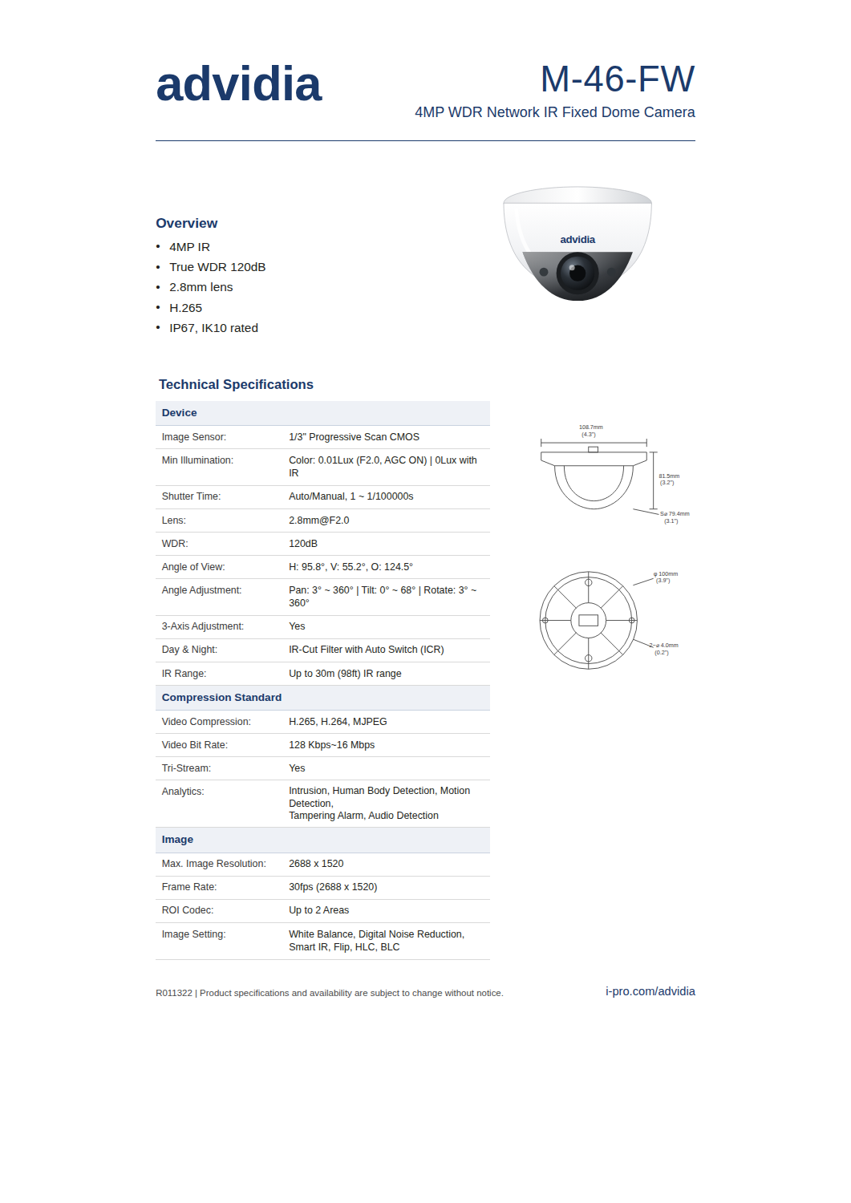advidia
M-46-FW
4MP WDR Network IR Fixed Dome Camera
Overview
4MP IR
True WDR 120dB
2.8mm lens
H.265
IP67, IK10 rated
advidia
Technical Specifications
| Device |
| Image Sensor: | 1/3" Progressive Scan CMOS |
| Min Illumination: | Color: 0.01Lux (F2.0, AGC ON) / 0Lux with IR |
| Shutter Time: | Auto/Manual, 1 ~ 1/100000s |
| Lens: | 2.8mm@F2.0 |
| WDR: | 120dB |
| Angle of View: | H: 95.8°, V: 55.2°, O: 124.5° |
| Angle Adjustment: | Pan: 3° ~ 360° / Tilt: 0° ~ 68° / Rotate: 3° ~ 360° |
| 3-Axis Adjustment: | Yes |
| Day & Night: | IR-Cut Filter with Auto Switch (ICR) |
| IR Range: | Up to 30m (98ft) IR range |
| Compression Standard |
| Video Compression: | H.265, H.264, MJPEG |
| Video Bit Rate: | 128 Kbps~16 Mbps |
| Tri-Stream: | Yes |
| Analytics: | Intrusion, Human Body Detection, Motion Detection, Tampering Alarm, Audio Detection |
| Image |
| Max. Image Resolution: | 2688 x 1520 |
| Frame Rate: | 30fps (2688 x 1520) |
| ROI Codec: | Up to 2 Areas |
| Image Setting: | White Balance, Digital Noise Reduction, Smart IR, Flip, HLC, BLC |
108.7mm (4.3") 81.5mm (3.2") S⌀ 79.4mm (3.1") φ 100mm (3.9") 2−⌀ 4.0mm (0.2")
R011322 | Product specifications and availability are subject to change without notice.
i-pro.com/advidia